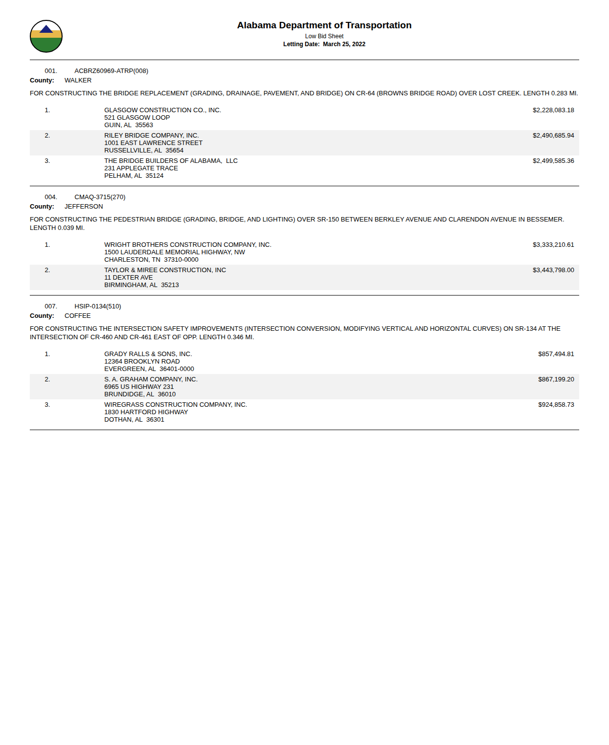Alabama Department of Transportation
Low Bid Sheet
Letting Date: March 25, 2022
001. ACBRZ60969-ATRP(008)
County: WALKER
FOR CONSTRUCTING THE BRIDGE REPLACEMENT (GRADING, DRAINAGE, PAVEMENT, AND BRIDGE) ON CR-64 (BROWNS BRIDGE ROAD) OVER LOST CREEK. LENGTH 0.283 MI.
| 1. | GLASGOW CONSTRUCTION CO., INC. 521 GLASGOW LOOP GUIN, AL 35563 | $2,228,083.18 |
| 2. | RILEY BRIDGE COMPANY, INC. 1001 EAST LAWRENCE STREET RUSSELLVILLE, AL 35654 | $2,490,685.94 |
| 3. | THE BRIDGE BUILDERS OF ALABAMA, LLC 231 APPLEGATE TRACE PELHAM, AL 35124 | $2,499,585.36 |
004. CMAQ-3715(270)
County: JEFFERSON
FOR CONSTRUCTING THE PEDESTRIAN BRIDGE (GRADING, BRIDGE, AND LIGHTING) OVER SR-150 BETWEEN BERKLEY AVENUE AND CLARENDON AVENUE IN BESSEMER. LENGTH 0.039 MI.
| 1. | WRIGHT BROTHERS CONSTRUCTION COMPANY, INC. 1500 LAUDERDALE MEMORIAL HIGHWAY, NW CHARLESTON, TN 37310-0000 | $3,333,210.61 |
| 2. | TAYLOR & MIREE CONSTRUCTION, INC 11 DEXTER AVE BIRMINGHAM, AL 35213 | $3,443,798.00 |
007. HSIP-0134(510)
County: COFFEE
FOR CONSTRUCTING THE INTERSECTION SAFETY IMPROVEMENTS (INTERSECTION CONVERSION, MODIFYING VERTICAL AND HORIZONTAL CURVES) ON SR-134 AT THE INTERSECTION OF CR-460 AND CR-461 EAST OF OPP. LENGTH 0.346 MI.
| 1. | GRADY RALLS & SONS, INC. 12364 BROOKLYN ROAD EVERGREEN, AL 36401-0000 | $857,494.81 |
| 2. | S. A. GRAHAM COMPANY, INC. 6965 US HIGHWAY 231 BRUNDIDGE, AL 36010 | $867,199.20 |
| 3. | WIREGRASS CONSTRUCTION COMPANY, INC. 1830 HARTFORD HIGHWAY DOTHAN, AL 36301 | $924,858.73 |